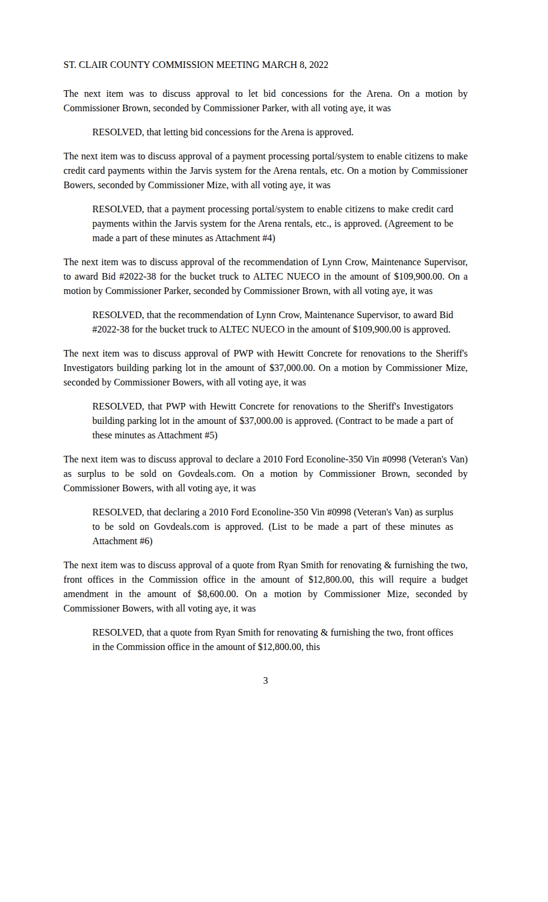ST. CLAIR COUNTY COMMISSION MEETING MARCH 8, 2022
The next item was to discuss approval to let bid concessions for the Arena. On a motion by Commissioner Brown, seconded by Commissioner Parker, with all voting aye, it was
RESOLVED, that letting bid concessions for the Arena is approved.
The next item was to discuss approval of a payment processing portal/system to enable citizens to make credit card payments within the Jarvis system for the Arena rentals, etc. On a motion by Commissioner Bowers, seconded by Commissioner Mize, with all voting aye, it was
RESOLVED, that a payment processing portal/system to enable citizens to make credit card payments within the Jarvis system for the Arena rentals, etc., is approved. (Agreement to be made a part of these minutes as Attachment #4)
The next item was to discuss approval of the recommendation of Lynn Crow, Maintenance Supervisor, to award Bid #2022-38 for the bucket truck to ALTEC NUECO in the amount of $109,900.00. On a motion by Commissioner Parker, seconded by Commissioner Brown, with all voting aye, it was
RESOLVED, that the recommendation of Lynn Crow, Maintenance Supervisor, to award Bid #2022-38 for the bucket truck to ALTEC NUECO in the amount of $109,900.00 is approved.
The next item was to discuss approval of PWP with Hewitt Concrete for renovations to the Sheriff's Investigators building parking lot in the amount of $37,000.00. On a motion by Commissioner Mize, seconded by Commissioner Bowers, with all voting aye, it was
RESOLVED, that PWP with Hewitt Concrete for renovations to the Sheriff's Investigators building parking lot in the amount of $37,000.00 is approved. (Contract to be made a part of these minutes as Attachment #5)
The next item was to discuss approval to declare a 2010 Ford Econoline-350 Vin #0998 (Veteran's Van) as surplus to be sold on Govdeals.com. On a motion by Commissioner Brown, seconded by Commissioner Bowers, with all voting aye, it was
RESOLVED, that declaring a 2010 Ford Econoline-350 Vin #0998 (Veteran's Van) as surplus to be sold on Govdeals.com is approved. (List to be made a part of these minutes as Attachment #6)
The next item was to discuss approval of a quote from Ryan Smith for renovating & furnishing the two, front offices in the Commission office in the amount of $12,800.00, this will require a budget amendment in the amount of $8,600.00. On a motion by Commissioner Mize, seconded by Commissioner Bowers, with all voting aye, it was
RESOLVED, that a quote from Ryan Smith for renovating & furnishing the two, front offices in the Commission office in the amount of $12,800.00, this
3